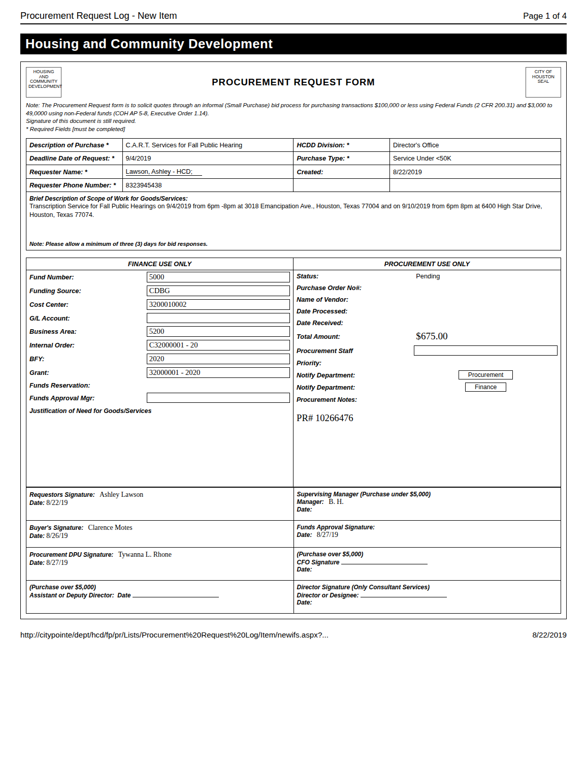Procurement Request Log - New Item
Page 1 of 4
Housing and Community Development
HOUSING AND
COMMUNITY
DEVELOPMENT
PROCUREMENT REQUEST FORM
CITY OF
HOUSTON
SEAL
Note: The Procurement Request form is to solicit quotes through an informal (Small Purchase) bid process for purchasing transactions $100,000 or less using Federal Funds (2 CFR 200.31) and $3,000 to 49,0000 using non-Federal funds (COH AP 5-8, Executive Order 1.14).
Signature of this document is still required.
* Required Fields [must be completed]
| Description of Purchase * | C.A.R.T. Services for Fall Public Hearing | HCDD Division: * | Director's Office |
| Deadline Date of Request: * | 9/4/2019 | Purchase Type: * | Service Under <50K |
| Requester Name: * | Lawson, Ashley - HCD; | Created: | 8/22/2019 |
| Requester Phone Number: * | 8323945438 | | |
Brief Description of Scope of Work for Goods/Services:
Transcription Service for Fall Public Hearings on 9/4/2019 from 6pm -8pm at 3018 Emancipation Ave., Houston, Texas 77004 and on 9/10/2019 from 6pm 8pm at 6400 High Star Drive, Houston, Texas 77074.
Note: Please allow a minimum of three (3) days for bid responses.
FINANCE USE ONLY
Fund Number:
5000
Funding Source:
CDBG
Cost Center:
3200010002
G/L Account:
Business Area:
5200
Internal Order:
C32000001 - 20
BFY:
2020
Grant:
32000001 - 2020
Funds Reservation:
Funds Approval Mgr:
Justification of Need for Goods/Services
PROCUREMENT USE ONLY
Status:
Pending
Purchase Order No#:
Name of Vendor:
Date Processed:
Date Received:
Total Amount:
$675.00
Procurement Staff
Priority:
Notify Department:
Procurement
Notify Department:
Finance
Procurement Notes:
PR# 10266476
| Requestors Signature: Ashley Lawson Date: 8/22/19 | Supervising Manager (Purchase under $5,000) Manager: B. H. Date: |
| Buyer's Signature: Clarence Motes Date: 8/26/19 | Funds Approval Signature: Date: 8/27/19 |
| Procurement DPU Signature: Tywanna L. Rhone Date: 8/27/19 | (Purchase over $5,000) CFO Signature Date: |
| (Purchase over $5,000) Assistant or Deputy Director: Date | Director Signature (Only Consultant Services) Director or Designee: Date: |
http://citypointe/dept/hcd/fp/pr/Lists/Procurement%20Request%20Log/Item/newifs.aspx?...
8/22/2019